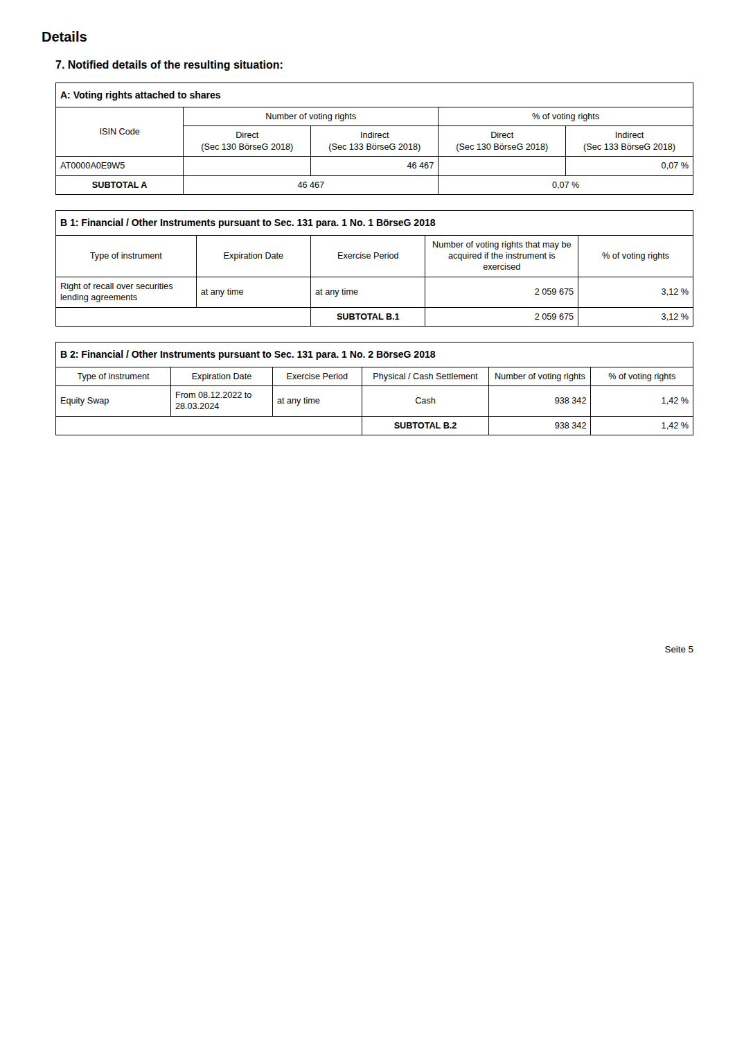Details
7. Notified details of the resulting situation:
| A: Voting rights attached to shares |
| ISIN Code | Number of voting rights | % of voting rights |
| Direct (Sec 130 BörseG 2018) | Indirect (Sec 133 BörseG 2018) | Direct (Sec 130 BörseG 2018) | Indirect (Sec 133 BörseG 2018) |
| AT0000A0E9W5 | | 46 467 | | 0,07 % |
| SUBTOTAL A | 46 467 | 0,07 % |
| B 1: Financial / Other Instruments pursuant to Sec. 131 para. 1 No. 1 BörseG 2018 |
| Type of instrument | Expiration Date | Exercise Period | Number of voting rights that may be acquired if the instrument is exercised | % of voting rights |
| Right of recall over securities lending agreements | at any time | at any time | 2 059 675 | 3,12 % |
| | SUBTOTAL B.1 | 2 059 675 | 3,12 % |
| B 2: Financial / Other Instruments pursuant to Sec. 131 para. 1 No. 2 BörseG 2018 |
| Type of instrument | Expiration Date | Exercise Period | Physical / Cash Settlement | Number of voting rights | % of voting rights |
| Equity Swap | From 08.12.2022 to 28.03.2024 | at any time | Cash | 938 342 | 1,42 % |
| | SUBTOTAL B.2 | 938 342 | 1,42 % |
Seite 5